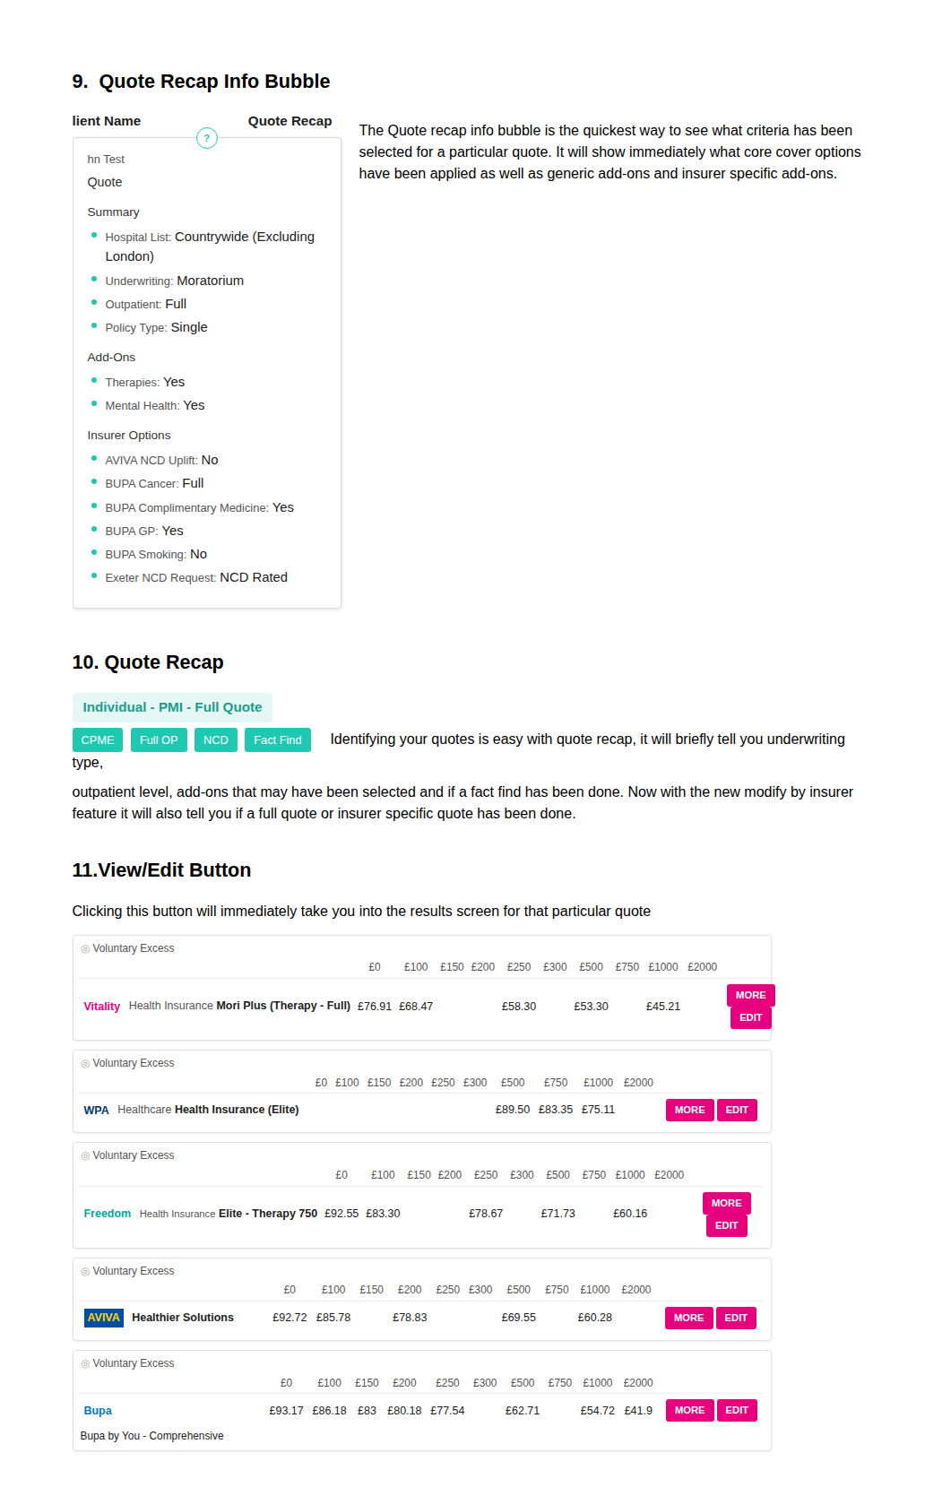9. Quote Recap Info Bubble
lient Name Quote Recap
?
hn Test
Quote
Summary
Hospital List: Countrywide (Excluding London)
Underwriting: Moratorium
Outpatient: Full
Policy Type: Single
Add-Ons
Therapies: Yes
Mental Health: Yes
Insurer Options
AVIVA NCD Uplift: No
BUPA Cancer: Full
BUPA Complimentary Medicine: Yes
BUPA GP: Yes
BUPA Smoking: No
Exeter NCD Request: NCD Rated
The Quote recap info bubble is the quickest way to see what criteria has been selected for a particular quote. It will show immediately what core cover options have been applied as well as generic add-ons and insurer specific add-ons.
10. Quote Recap
Individual - PMI - Full Quote
CPME Full OP NCD Fact Find Identifying your quotes is easy with quote recap, it will briefly tell you underwriting type,
outpatient level, add-ons that may have been selected and if a fact find has been done. Now with the new modify by insurer feature it will also tell you if a full quote or insurer specific quote has been done.
11.View/Edit Button
Clicking this button will immediately take you into the results screen for that particular quote
◎Voluntary Excess
| | £0 | £100 | £150 | £200 | £250 | £300 | £500 | £750 | £1000 | £2000 | |
| --- | --- | --- | --- | --- | --- | --- | --- | --- | --- | --- | --- |
| Vitality Health Insurance Mori Plus (Therapy - Full) | £76.91 | £68.47 | | | £58.30 | | £53.30 | | £45.21 | | MORE EDIT |
◎Voluntary Excess
| | £0 | £100 | £150 | £200 | £250 | £300 | £500 | £750 | £1000 | £2000 | |
| --- | --- | --- | --- | --- | --- | --- | --- | --- | --- | --- | --- |
| WPA Healthcare Health Insurance (Elite) | | | | | | | £89.50 | £83.35 | £75.11 | | MORE EDIT |
◎Voluntary Excess
| | £0 | £100 | £150 | £200 | £250 | £300 | £500 | £750 | £1000 | £2000 | |
| --- | --- | --- | --- | --- | --- | --- | --- | --- | --- | --- | --- |
| Freedom Health Insurance Elite - Therapy 750 | £92.55 | £83.30 | | | £78.67 | | £71.73 | | £60.16 | | MORE EDIT |
◎Voluntary Excess
| | £0 | £100 | £150 | £200 | £250 | £300 | £500 | £750 | £1000 | £2000 | |
| --- | --- | --- | --- | --- | --- | --- | --- | --- | --- | --- | --- |
| AVIVA Healthier Solutions | £92.72 | £85.78 | | £78.83 | | | £69.55 | | £60.28 | | MORE EDIT |
◎Voluntary Excess
| | £0 | £100 | £150 | £200 | £250 | £300 | £500 | £750 | £1000 | £2000 | |
| --- | --- | --- | --- | --- | --- | --- | --- | --- | --- | --- | --- |
| Bupa | £93.17 | £86.18 | £83 | £80.18 | £77.54 | | £62.71 | | £54.72 | £41.9 | MORE EDIT |
Bupa by You - Comprehensive